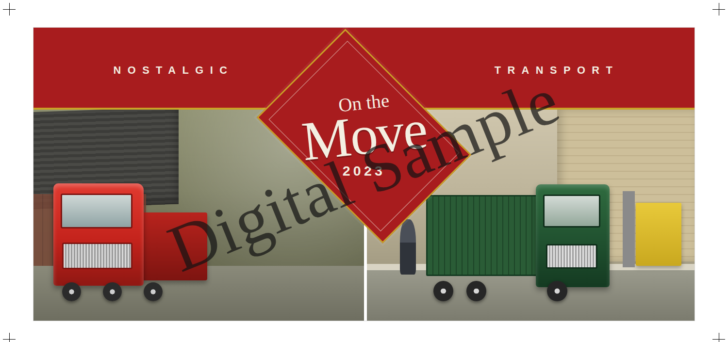On the Move 2023 — Nostalgic Transport calendar cover (digital sample)
Nostalgic
On the Move 2023
Transport
Digital Sample
Digital Sample watermark indicates this is a preview proof, not the final print.